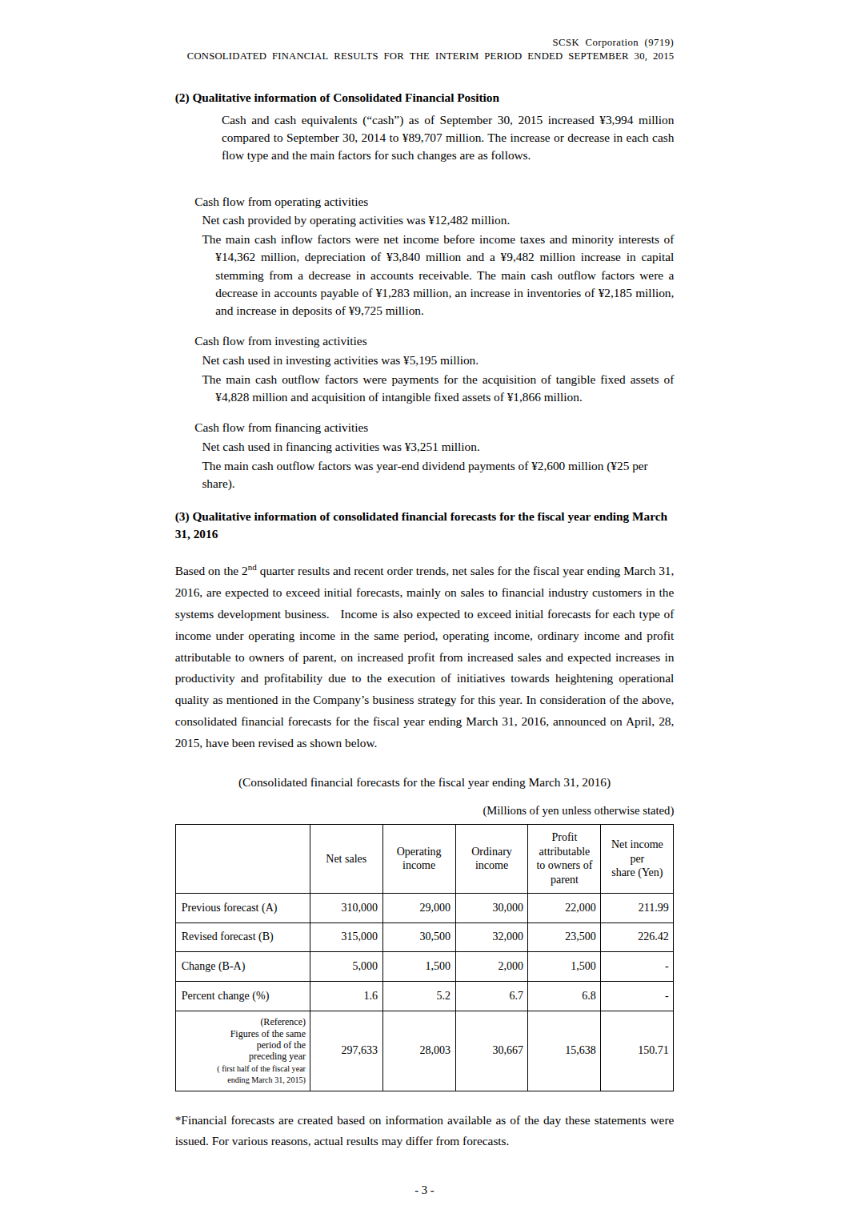SCSK Corporation (9719)
CONSOLIDATED FINANCIAL RESULTS FOR THE INTERIM PERIOD ENDED SEPTEMBER 30, 2015
(2) Qualitative information of Consolidated Financial Position
Cash and cash equivalents (“cash”) as of September 30, 2015 increased ¥3,994 million compared to September 30, 2014 to ¥89,707 million. The increase or decrease in each cash flow type and the main factors for such changes are as follows.
Cash flow from operating activities
Net cash provided by operating activities was ¥12,482 million.
The main cash inflow factors were net income before income taxes and minority interests of ¥14,362 million, depreciation of ¥3,840 million and a ¥9,482 million increase in capital stemming from a decrease in accounts receivable. The main cash outflow factors were a decrease in accounts payable of ¥1,283 million, an increase in inventories of ¥2,185 million, and increase in deposits of ¥9,725 million.
Cash flow from investing activities
Net cash used in investing activities was ¥5,195 million.
The main cash outflow factors were payments for the acquisition of tangible fixed assets of ¥4,828 million and acquisition of intangible fixed assets of ¥1,866 million.
Cash flow from financing activities
Net cash used in financing activities was ¥3,251 million.
The main cash outflow factors was year-end dividend payments of ¥2,600 million (¥25 per share).
(3) Qualitative information of consolidated financial forecasts for the fiscal year ending March 31, 2016
Based on the 2nd quarter results and recent order trends, net sales for the fiscal year ending March 31, 2016, are expected to exceed initial forecasts, mainly on sales to financial industry customers in the systems development business. Income is also expected to exceed initial forecasts for each type of income under operating income in the same period, operating income, ordinary income and profit attributable to owners of parent, on increased profit from increased sales and expected increases in productivity and profitability due to the execution of initiatives towards heightening operational quality as mentioned in the Company’s business strategy for this year. In consideration of the above, consolidated financial forecasts for the fiscal year ending March 31, 2016, announced on April, 28, 2015, have been revised as shown below.
(Consolidated financial forecasts for the fiscal year ending March 31, 2016)
(Millions of yen unless otherwise stated)
| | Net sales | Operating income | Ordinary income | Profit attributable to owners of parent | Net income per share (Yen) |
| --- | --- | --- | --- | --- | --- |
| Previous forecast (A) | 310,000 | 29,000 | 30,000 | 22,000 | 211.99 |
| Revised forecast (B) | 315,000 | 30,500 | 32,000 | 23,500 | 226.42 |
| Change (B-A) | 5,000 | 1,500 | 2,000 | 1,500 | - |
| Percent change (%) | 1.6 | 5.2 | 6.7 | 6.8 | - |
| (Reference) Figures of the same period of the preceding year ( first half of the fiscal year ending March 31, 2015) | 297,633 | 28,003 | 30,667 | 15,638 | 150.71 |
*Financial forecasts are created based on information available as of the day these statements were issued. For various reasons, actual results may differ from forecasts.
- 3 -